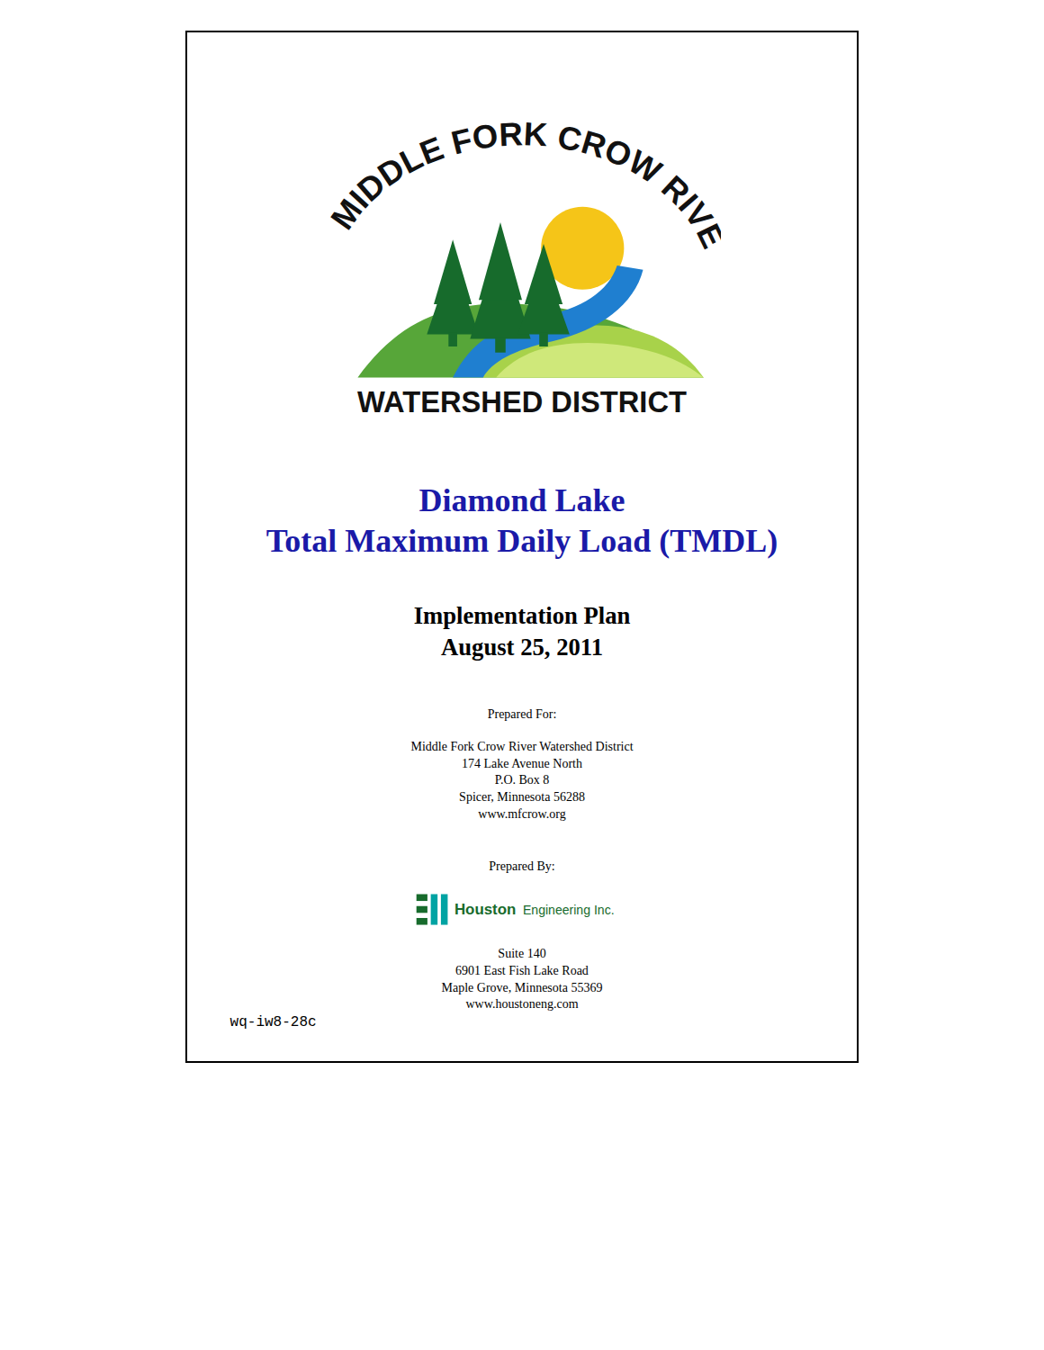Diamond Lake
Total Maximum Daily Load (TMDL)
Implementation Plan
August 25, 2011
Prepared For:
Middle Fork Crow River Watershed District
174 Lake Avenue North
P.O. Box 8
Spicer, Minnesota 56288
www.mfcrow.org
Prepared By:
Suite 140
6901 East Fish Lake Road
Maple Grove, Minnesota 55369
www.houstoneng.com
wq-iw8-28c